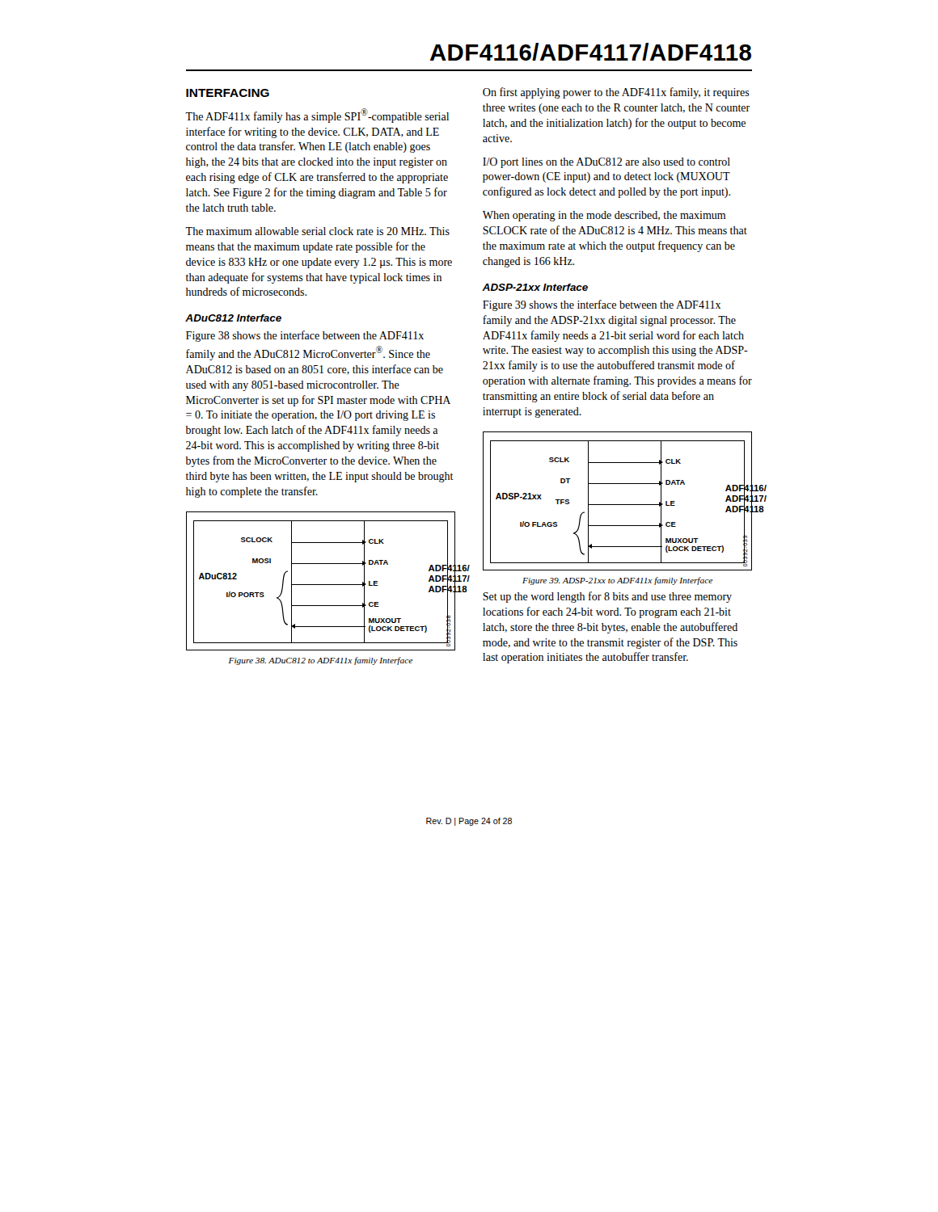ADF4116/ADF4117/ADF4118
INTERFACING
The ADF411x family has a simple SPI®-compatible serial interface for writing to the device. CLK, DATA, and LE control the data transfer. When LE (latch enable) goes high, the 24 bits that are clocked into the input register on each rising edge of CLK are transferred to the appropriate latch. See Figure 2 for the timing diagram and Table 5 for the latch truth table.
The maximum allowable serial clock rate is 20 MHz. This means that the maximum update rate possible for the device is 833 kHz or one update every 1.2 µs. This is more than adequate for systems that have typical lock times in hundreds of microseconds.
ADuC812 Interface
Figure 38 shows the interface between the ADF411x family and the ADuC812 MicroConverter®. Since the ADuC812 is based on an 8051 core, this interface can be used with any 8051-based microcontroller. The MicroConverter is set up for SPI master mode with CPHA = 0. To initiate the operation, the I/O port driving LE is brought low. Each latch of the ADF411x family needs a 24-bit word. This is accomplished by writing three 8-bit bytes from the MicroConverter to the device. When the third byte has been written, the LE input should be brought high to complete the transfer.
ADuC812
SCLOCK
CLK
MOSI
DATA
I/O PORTS
LE
CE
MUXOUT
(LOCK DETECT)
ADF4116/
ADF4117/
ADF4118
00392-038
Figure 38. ADuC812 to ADF411x family Interface
On first applying power to the ADF411x family, it requires three writes (one each to the R counter latch, the N counter latch, and the initialization latch) for the output to become active.
I/O port lines on the ADuC812 are also used to control power-down (CE input) and to detect lock (MUXOUT configured as lock detect and polled by the port input).
When operating in the mode described, the maximum SCLOCK rate of the ADuC812 is 4 MHz. This means that the maximum rate at which the output frequency can be changed is 166 kHz.
ADSP-21xx Interface
Figure 39 shows the interface between the ADF411x family and the ADSP-21xx digital signal processor. The ADF411x family needs a 21-bit serial word for each latch write. The easiest way to accomplish this using the ADSP-21xx family is to use the autobuffered transmit mode of operation with alternate framing. This provides a means for transmitting an entire block of serial data before an interrupt is generated.
ADSP-21xx
SCLK
CLK
DT
DATA
TFS
LE
I/O FLAGS
CE
MUXOUT
(LOCK DETECT)
ADF4116/
ADF4117/
ADF4118
00392-039
Figure 39. ADSP-21xx to ADF411x family Interface
Set up the word length for 8 bits and use three memory locations for each 24-bit word. To program each 21-bit latch, store the three 8-bit bytes, enable the autobuffered mode, and write to the transmit register of the DSP. This last operation initiates the autobuffer transfer.
Rev. D | Page 24 of 28